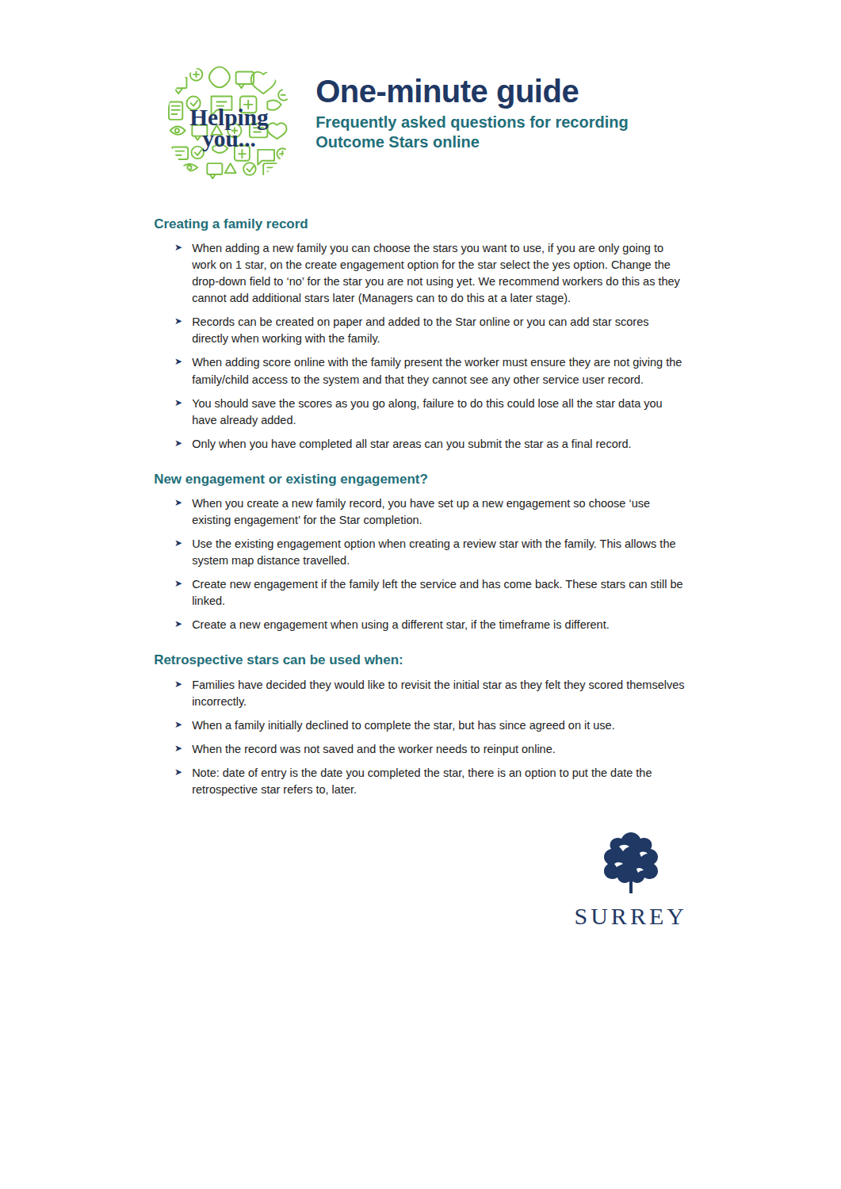Helping you...
One-minute guide
Frequently asked questions for recording
Outcome Stars online
Creating a family record
When adding a new family you can choose the stars you want to use, if you are only going to work on 1 star, on the create engagement option for the star select the yes option. Change the drop-down field to ‘no’ for the star you are not using yet. We recommend workers do this as they cannot add additional stars later (Managers can to do this at a later stage).
Records can be created on paper and added to the Star online or you can add star scores directly when working with the family.
When adding score online with the family present the worker must ensure they are not giving the family/child access to the system and that they cannot see any other service user record.
You should save the scores as you go along, failure to do this could lose all the star data you have already added.
Only when you have completed all star areas can you submit the star as a final record.
New engagement or existing engagement?
When you create a new family record, you have set up a new engagement so choose ‘use existing engagement’ for the Star completion.
Use the existing engagement option when creating a review star with the family. This allows the system map distance travelled.
Create new engagement if the family left the service and has come back. These stars can still be linked.
Create a new engagement when using a different star, if the timeframe is different.
Retrospective stars can be used when:
Families have decided they would like to revisit the initial star as they felt they scored themselves incorrectly.
When a family initially declined to complete the star, but has since agreed on it use.
When the record was not saved and the worker needs to reinput online.
Note: date of entry is the date you completed the star, there is an option to put the date the retrospective star refers to, later.
SURREY